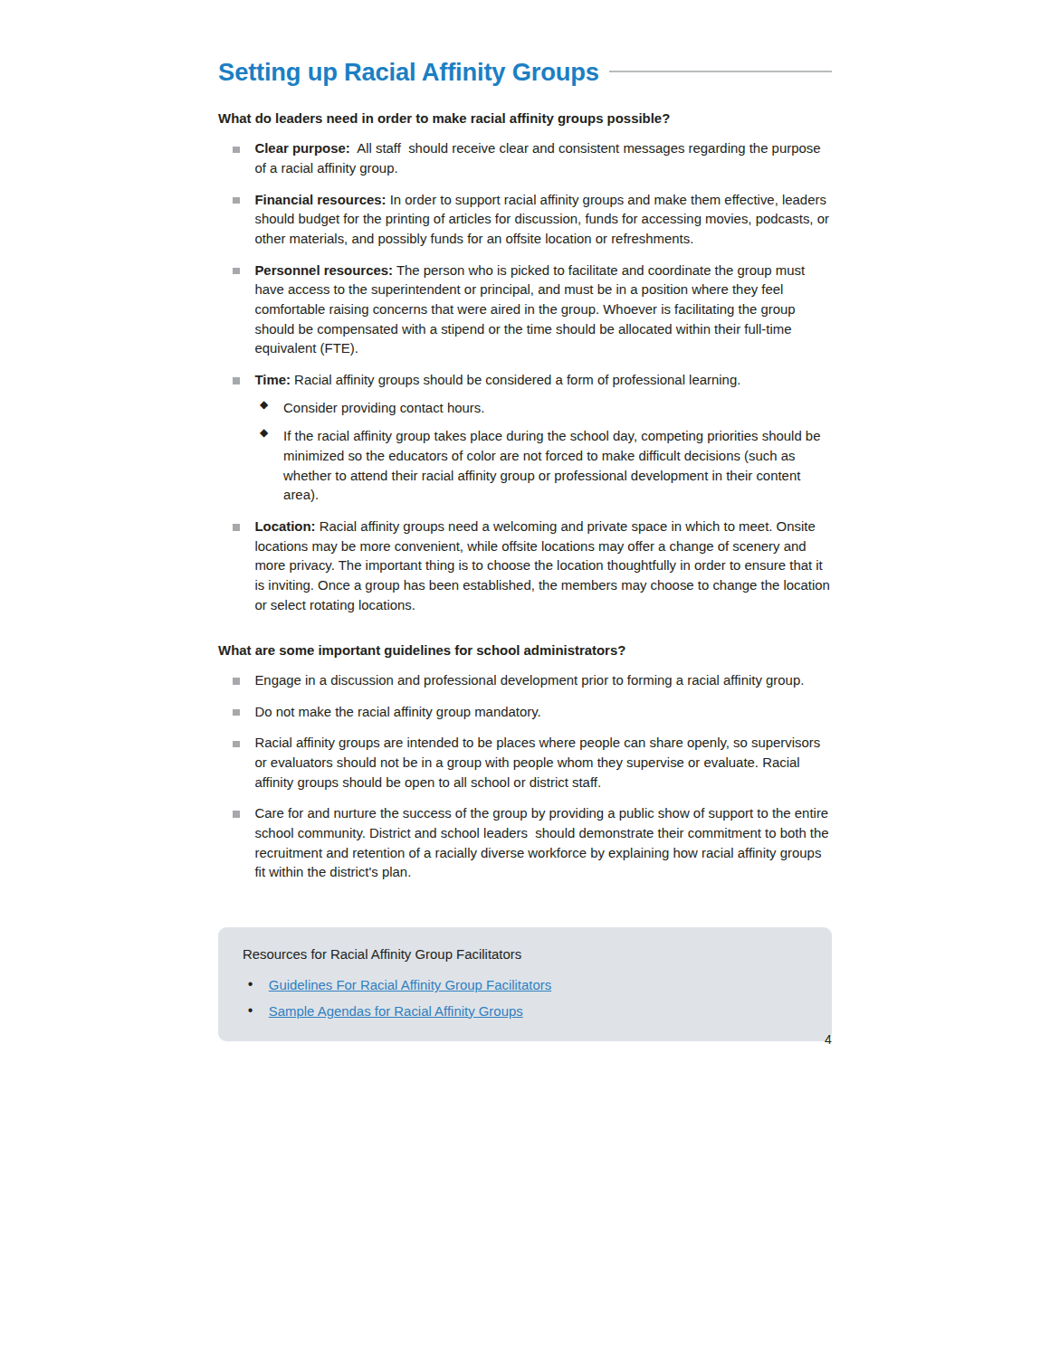Setting up Racial Affinity Groups
What do leaders need in order to make racial affinity groups possible?
Clear purpose: All staff should receive clear and consistent messages regarding the purpose of a racial affinity group.
Financial resources: In order to support racial affinity groups and make them effective, leaders should budget for the printing of articles for discussion, funds for accessing movies, podcasts, or other materials, and possibly funds for an offsite location or refreshments.
Personnel resources: The person who is picked to facilitate and coordinate the group must have access to the superintendent or principal, and must be in a position where they feel comfortable raising concerns that were aired in the group. Whoever is facilitating the group should be compensated with a stipend or the time should be allocated within their full-time equivalent (FTE).
Time: Racial affinity groups should be considered a form of professional learning.
Consider providing contact hours.
If the racial affinity group takes place during the school day, competing priorities should be minimized so the educators of color are not forced to make difficult decisions (such as whether to attend their racial affinity group or professional development in their content area).
Location: Racial affinity groups need a welcoming and private space in which to meet. Onsite locations may be more convenient, while offsite locations may offer a change of scenery and more privacy. The important thing is to choose the location thoughtfully in order to ensure that it is inviting. Once a group has been established, the members may choose to change the location or select rotating locations.
What are some important guidelines for school administrators?
Engage in a discussion and professional development prior to forming a racial affinity group.
Do not make the racial affinity group mandatory.
Racial affinity groups are intended to be places where people can share openly, so supervisors or evaluators should not be in a group with people whom they supervise or evaluate. Racial affinity groups should be open to all school or district staff.
Care for and nurture the success of the group by providing a public show of support to the entire school community. District and school leaders should demonstrate their commitment to both the recruitment and retention of a racially diverse workforce by explaining how racial affinity groups fit within the district's plan.
Resources for Racial Affinity Group Facilitators
Guidelines For Racial Affinity Group Facilitators
Sample Agendas for Racial Affinity Groups
4